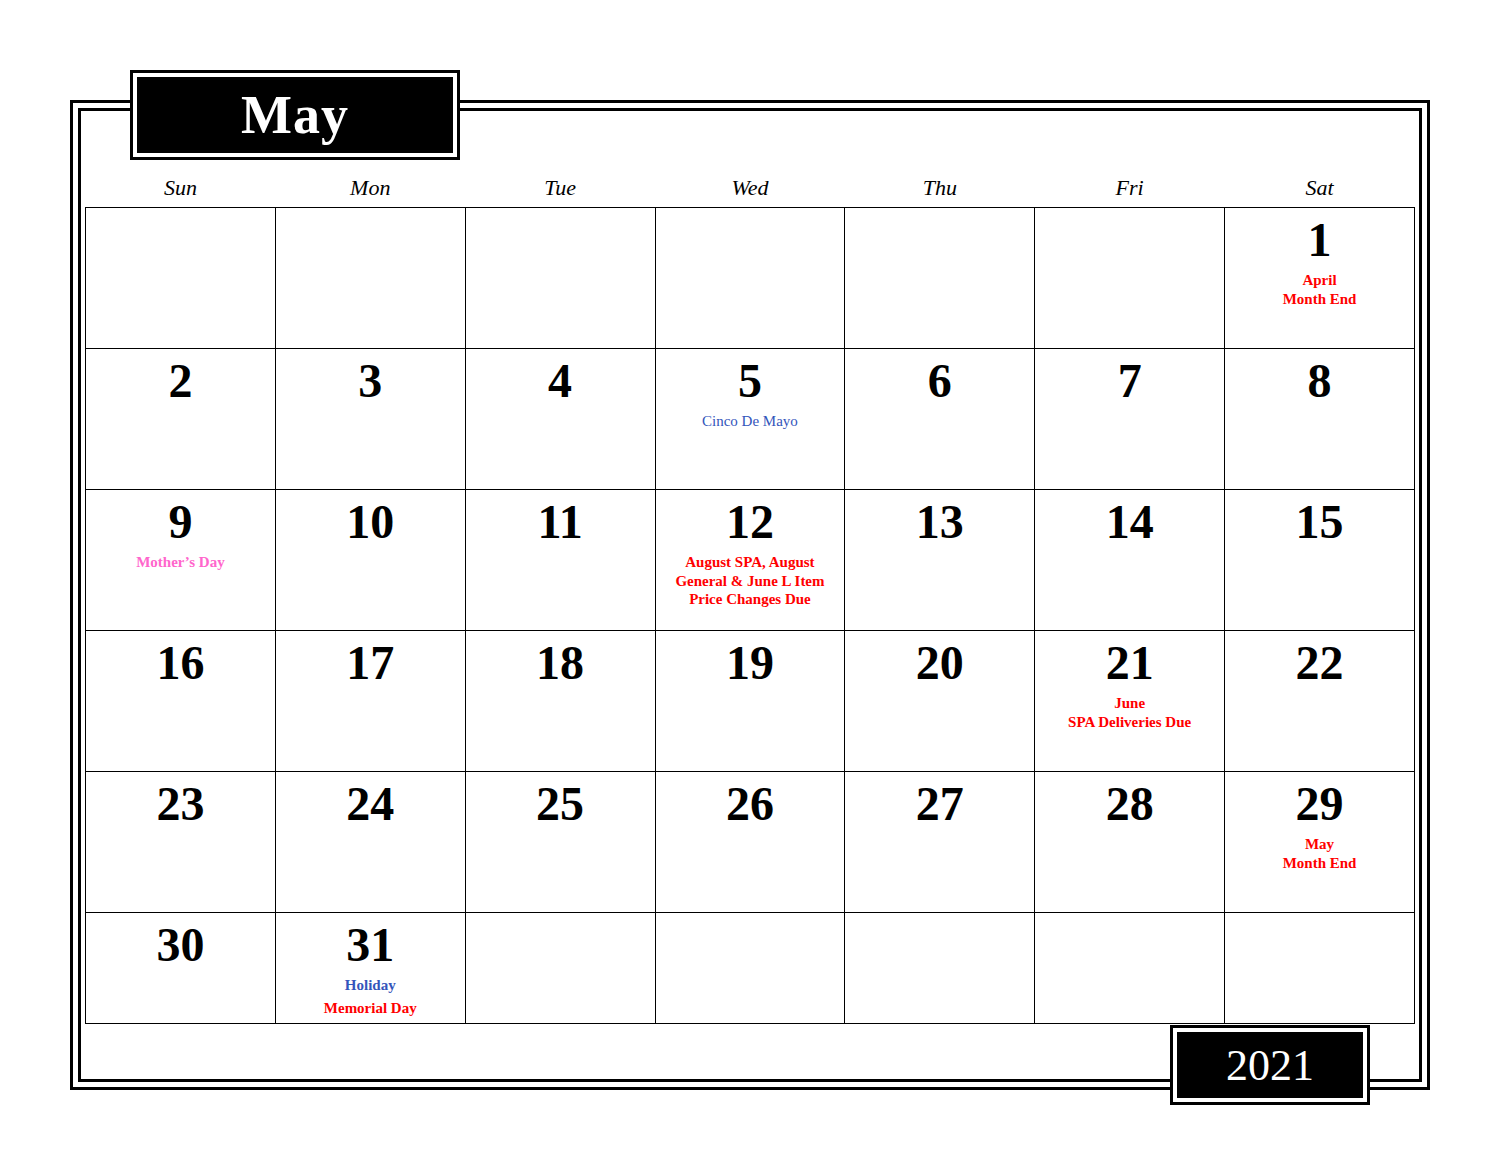May
| Sun | Mon | Tue | Wed | Thu | Fri | Sat |
| --- | --- | --- | --- | --- | --- | --- |
| | | | | | | 1 April Month End |
| 2 | 3 | 4 | 5 Cinco De Mayo | 6 | 7 | 8 |
| 9 Mother’s Day | 10 | 11 | 12 August SPA, August General & June L Item Price Changes Due | 13 | 14 | 15 |
| 16 | 17 | 18 | 19 | 20 | 21 June SPA Deliveries Due | 22 |
| 23 | 24 | 25 | 26 | 27 | 28 | 29 May Month End |
| 30 | 31 Holiday Memorial Day | | | | | |
2021